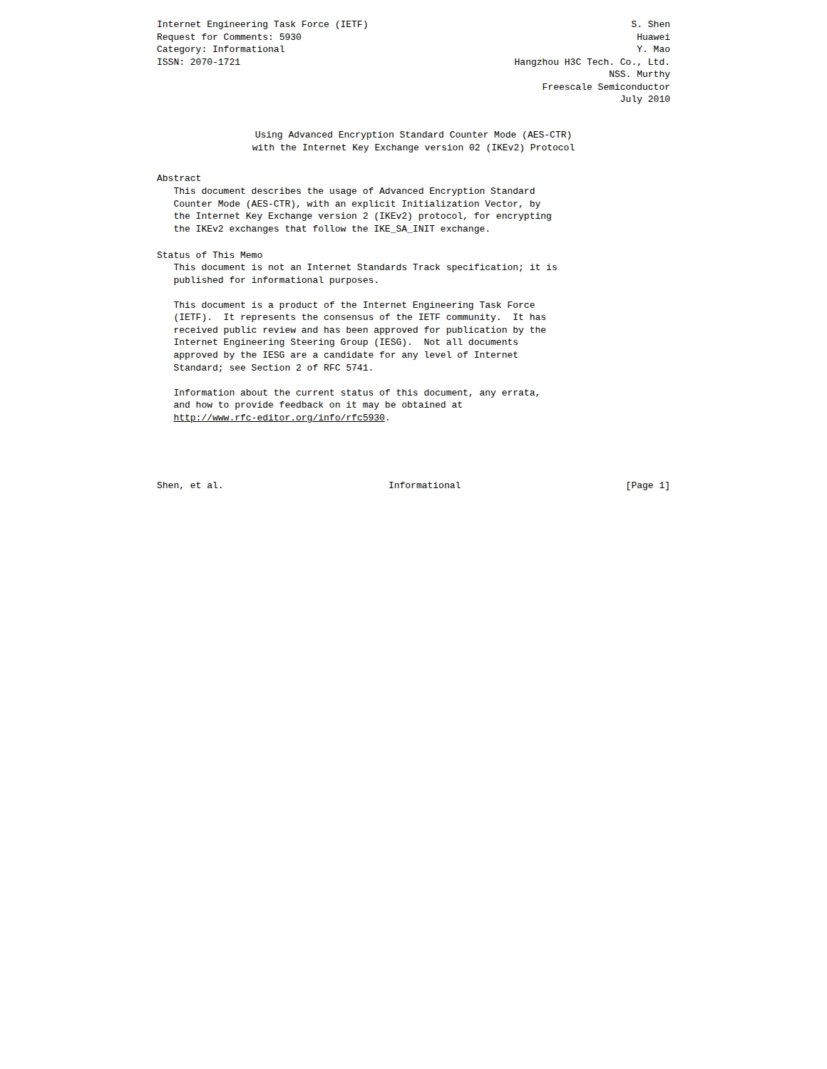Internet Engineering Task Force (IETF) S. Shen
Request for Comments: 5930 Huawei
Category: Informational Y. Mao
ISSN: 2070-1721 Hangzhou H3C Tech. Co., Ltd.
NSS. Murthy
Freescale Semiconductor
July 2010
Using Advanced Encryption Standard Counter Mode (AES-CTR)
with the Internet Key Exchange version 02 (IKEv2) Protocol
Abstract
This document describes the usage of Advanced Encryption Standard
Counter Mode (AES-CTR), with an explicit Initialization Vector, by
the Internet Key Exchange version 2 (IKEv2) protocol, for encrypting
the IKEv2 exchanges that follow the IKE_SA_INIT exchange.
Status of This Memo
This document is not an Internet Standards Track specification; it is
published for informational purposes.
This document is a product of the Internet Engineering Task Force
(IETF).  It represents the consensus of the IETF community.  It has
received public review and has been approved for publication by the
Internet Engineering Steering Group (IESG).  Not all documents
approved by the IESG are a candidate for any level of Internet
Standard; see Section 2 of RFC 5741.
Information about the current status of this document, any errata,
and how to provide feedback on it may be obtained at
http://www.rfc-editor.org/info/rfc5930.
Shen, et al. Informational[Page 1]